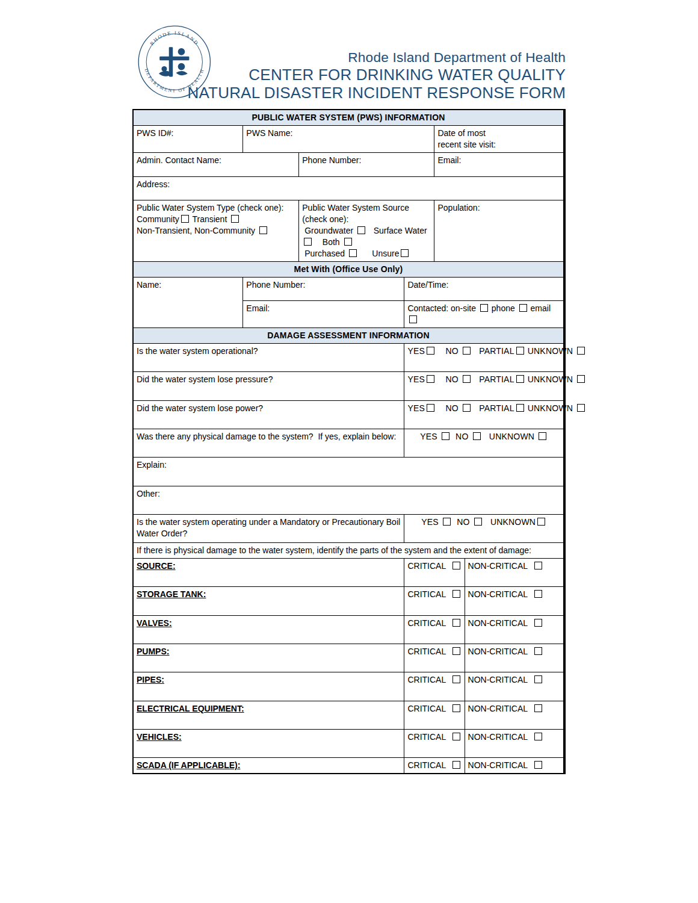RHODE ISLAND DEPARTMENT OF HEALTH
Rhode Island Department of Health
CENTER FOR DRINKING WATER QUALITY
NATURAL DISASTER INCIDENT RESPONSE FORM
| PUBLIC WATER SYSTEM (PWS) INFORMATION |
| PWS ID#: | PWS Name: | Date of most recent site visit: |
| Admin. Contact Name: | Phone Number: | Email: |
| Address: |
| Public Water System Type (check one): Community Transient Non-Transient, Non-Community | Public Water System Source (check one): Groundwater Surface Water Both Purchased Unsure | Population: |
| Met With (Office Use Only) |
| Name: | Phone Number: | Date/Time: |
| Email: | Contacted: on-site phone email |
| DAMAGE ASSESSMENT INFORMATION |
| Is the water system operational? | YES NO PARTIAL UNKNOWN |
| Did the water system lose pressure? | YES NO PARTIAL UNKNOWN |
| Did the water system lose power? | YES NO PARTIAL UNKNOWN |
| Was there any physical damage to the system? If yes, explain below: | YES NO UNKNOWN |
| Explain: |
| Other: |
| Is the water system operating under a Mandatory or Precautionary Boil Water Order? | YES NO UNKNOWN |
| If there is physical damage to the water system, identify the parts of the system and the extent of damage: |
| SOURCE: | CRITICAL | NON-CRITICAL |
| STORAGE TANK: | CRITICAL | NON-CRITICAL |
| VALVES: | CRITICAL | NON-CRITICAL |
| PUMPS: | CRITICAL | NON-CRITICAL |
| PIPES: | CRITICAL | NON-CRITICAL |
| ELECTRICAL EQUIPMENT: | CRITICAL | NON-CRITICAL |
| VEHICLES: | CRITICAL | NON-CRITICAL |
| SCADA (IF APPLICABLE): | CRITICAL | NON-CRITICAL |